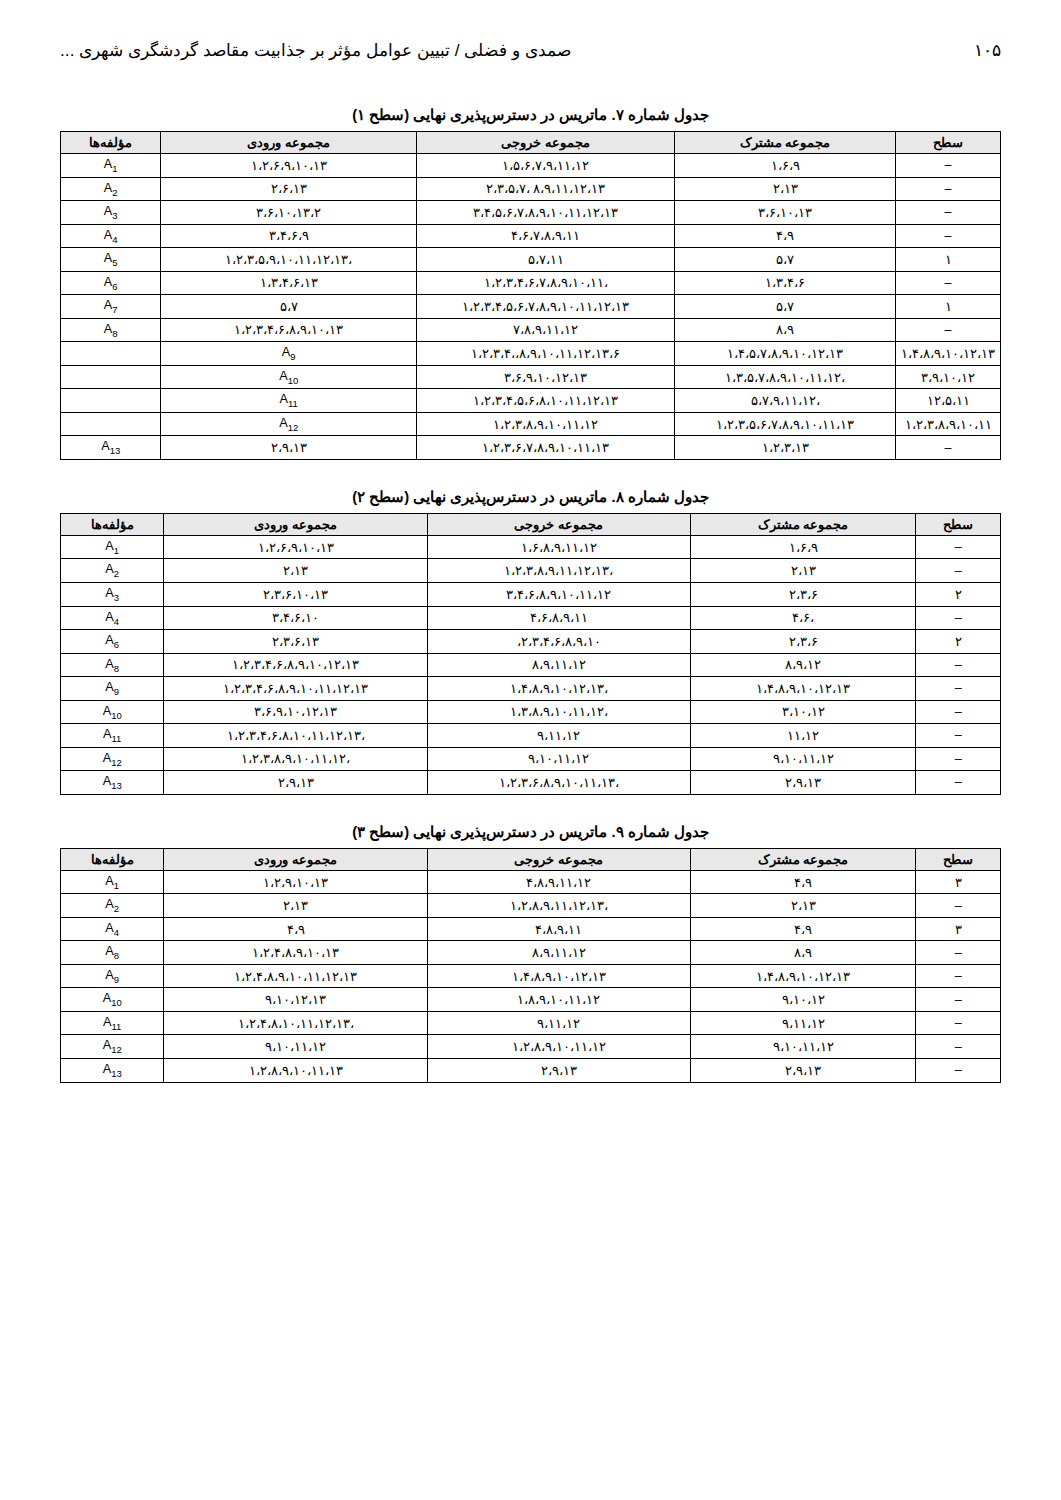۱۰۵ صمدی و فضلی / تبیین عوامل مؤثر بر جذابیت مقاصد گردشگری شهری ...
جدول شماره ۷. ماتریس در دسترس‌پذیری نهایی (سطح ۱)
| سطح | مجموعه مشترک | مجموعه خروجی | مجموعه ورودی | مؤلفه‌ها |
| --- | --- | --- | --- | --- |
| – | ۱،۶،۹ | ۱،۵،۶،۷،۹،۱۱،۱۲ | ۱،۲،۶،۹،۱۰،۱۳ | A 1 |
| – | ۲،۱۳ | ۸،۹،۱۱،۱۲،۱۳ ،۲،۳،۵،۷ | ۲،۶،۱۳ | A 2 |
| – | ۳،۶،۱۰،۱۳ | ۳،۴،۵،۶،۷،۸،۹،۱۰،۱۱،۱۲،۱۳ | ۳،۶،۱۰،۱۳،۲ | A 3 |
| – | ۴،۹ | ۴،۶،۷،۸،۹،۱۱ | ۳،۴،۶،۹ | A 4 |
| ۱ | ۵،۷ | ۵،۷،۱۱ | ،۱،۲،۳،۵،۹،۱۰،۱۱،۱۲،۱۳ | A 5 |
| – | ۱،۳،۴،۶ | ،۱،۲،۳،۴،۶،۷،۸،۹،۱۰،۱۱ | ۱،۳،۴،۶،۱۳ | A 6 |
| ۱ | ۵،۷ | ۱،۲،۳،۴،۵،۶،۷،۸،۹،۱۰،۱۱،۱۲،۱۳ | ۵،۷ | A 7 |
| – | ۸،۹ | ۷،۸،۹،۱۱،۱۲ | ۱،۲،۳،۴،۶،۸،۹،۱۰،۱۳ | A 8 |
| ۱،۴،۸،۹،۱۰،۱۲،۱۳ | ۱،۴،۵،۷،۸،۹،۱۰،۱۲،۱۳ | ۸،۹،۱۰،۱۱،۱۲،۱۳،۶،،۱،۲،۳،۴ | A 9 | |
| ۳،۹،۱۰،۱۲ | ،۱،۳،۵،۷،۸،۹،۱۰،۱۱،۱۲ | ۳،۶،۹،۱۰،۱۲،۱۳ | A 10 | |
| ۱۲،۵،۱۱ | ،۵،۷،۹،۱۱،۱۲ | ۱،۲،۳،۴،۵،۶،۸،۱۰،۱۱،۱۲،۱۳ | A 11 | |
| ۱،۲،۳،۸،۹،۱۰،۱۱ | ۱،۲،۳،۵،۶،۷،۸،۹،۱۰،۱۱،۱۳ | ۱،۲،۳،۸،۹،۱۰،۱۱،۱۲ | A 12 | |
| – | ۱،۲،۳،۱۳ | ۱،۲،۳،۶،۷،۸،۹،۱۰،۱۱،۱۳ | ۲،۹،۱۳ | A 13 |
جدول شماره ۸. ماتریس در دسترس‌پذیری نهایی (سطح ۲)
| سطح | مجموعه مشترک | مجموعه خروجی | مجموعه ورودی | مؤلفه‌ها |
| --- | --- | --- | --- | --- |
| – | ۱،۶،۹ | ۱،۶،۸،۹،۱۱،۱۲ | ۱،۲،۶،۹،۱۰،۱۳ | A 1 |
| – | ۲،۱۳ | ،۱،۲،۳،۸،۹،۱۱،۱۲،۱۳ | ۲،۱۳ | A 2 |
| ۲ | ۲،۳،۶ | ۳،۴،۶،۸،۹،۱۰،۱۱،۱۲ | ۲،۳،۶،۱۰،۱۳ | A 3 |
| – | ،۴،۶ | ۴،۶،۸،۹،۱۱ | ۳،۴،۶،۱۰ | A 4 |
| ۲ | ۲،۳،۶ | ۲،۳،۴،۶،۸،۹،۱۰، | ۲،۳،۶،۱۳ | A 6 |
| – | ۸،۹،۱۲ | ۸،۹،۱۱،۱۲ | ۱،۲،۳،۴،۶،۸،۹،۱۰،۱۲،۱۳ | A 8 |
| – | ۱،۴،۸،۹،۱۰،۱۲،۱۳ | ،۱،۴،۸،۹،۱۰،۱۲،۱۳ | ۱،۲،۳،۴،۶،۸،۹،۱۰،۱۱،۱۲،۱۳ | A 9 |
| – | ۳،۱۰،۱۲ | ،۱،۳،۸،۹،۱۰،۱۱،۱۲ | ۳،۶،۹،۱۰،۱۲،۱۳ | A 10 |
| – | ۱۱،۱۲ | ۹،۱۱،۱۲ | ،۱،۲،۳،۴،۶،۸،۱۰،۱۱،۱۲،۱۳ | A 11 |
| – | ۹،۱۰،۱۱،۱۲ | ۹،۱۰،۱۱،۱۲ | ،۱،۲،۳،۸،۹،۱۰،۱۱،۱۲ | A 12 |
| – | ۲،۹،۱۳ | ،۱،۲،۳،۶،۸،۹،۱۰،۱۱،۱۳ | ۲،۹،۱۳ | A 13 |
جدول شماره ۹. ماتریس در دسترس‌پذیری نهایی (سطح ۳)
| سطح | مجموعه مشترک | مجموعه خروجی | مجموعه ورودی | مؤلفه‌ها |
| --- | --- | --- | --- | --- |
| ۳ | ۴،۹ | ۴،۸،۹،۱۱،۱۲ | ۱،۲،۹،۱۰،۱۳ | A 1 |
| – | ۲،۱۳ | ،۱،۲،۸،۹،۱۱،۱۲،۱۳ | ۲،۱۳ | A 2 |
| ۳ | ۴،۹ | ۴،۸،۹،۱۱ | ۴،۹ | A 4 |
| – | ۸،۹ | ۸،۹،۱۱،۱۲ | ۱،۲،۴،۸،۹،۱۰،۱۳ | A 8 |
| – | ۱،۴،۸،۹،۱۰،۱۲،۱۳ | ۱،۴،۸،۹،۱۰،۱۲،۱۳ | ۱،۲،۴،۸،۹،۱۰،۱۱،۱۲،۱۳ | A 9 |
| – | ۹،۱۰،۱۲ | ۱،۸،۹،۱۰،۱۱،۱۲ | ۹،۱۰،۱۲،۱۳ | A 10 |
| – | ۹،۱۱،۱۲ | ۹،۱۱،۱۲ | ،۱،۲،۴،۸،۱۰،۱۱،۱۲،۱۳ | A 11 |
| – | ۹،۱۰،۱۱،۱۲ | ۱،۲،۸،۹،۱۰،۱۱،۱۲ | ۹،۱۰،۱۱،۱۲ | A 12 |
| – | ۲،۹،۱۳ | ۲،۹،۱۳ | ۱،۲،۸،۹،۱۰،۱۱،۱۳ | A 13 |